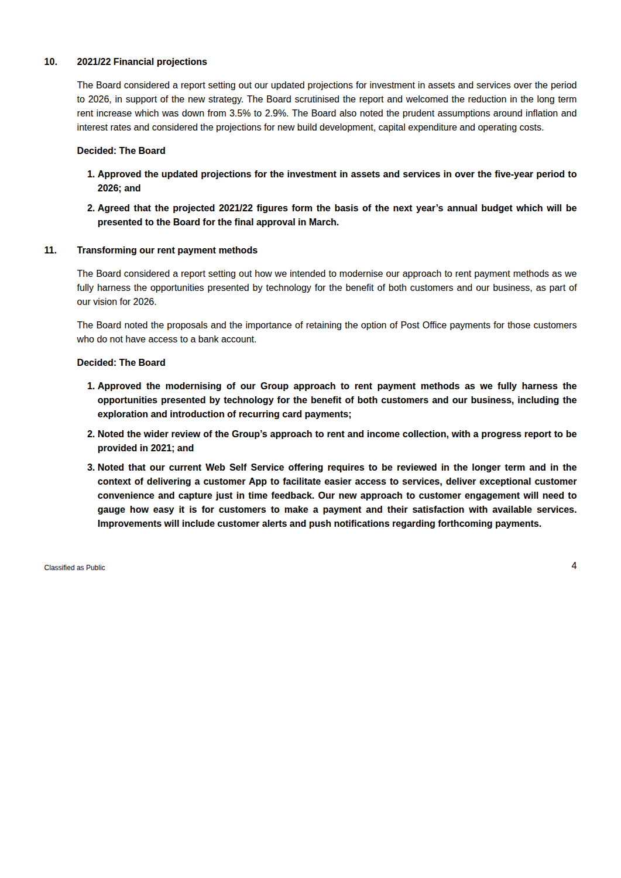10. 2021/22 Financial projections
The Board considered a report setting out our updated projections for investment in assets and services over the period to 2026, in support of the new strategy. The Board scrutinised the report and welcomed the reduction in the long term rent increase which was down from 3.5% to 2.9%. The Board also noted the prudent assumptions around inflation and interest rates and considered the projections for new build development, capital expenditure and operating costs.
Decided: The Board
Approved the updated projections for the investment in assets and services in over the five-year period to 2026; and
Agreed that the projected 2021/22 figures form the basis of the next year’s annual budget which will be presented to the Board for the final approval in March.
11. Transforming our rent payment methods
The Board considered a report setting out how we intended to modernise our approach to rent payment methods as we fully harness the opportunities presented by technology for the benefit of both customers and our business, as part of our vision for 2026.
The Board noted the proposals and the importance of retaining the option of Post Office payments for those customers who do not have access to a bank account.
Decided: The Board
Approved the modernising of our Group approach to rent payment methods as we fully harness the opportunities presented by technology for the benefit of both customers and our business, including the exploration and introduction of recurring card payments;
Noted the wider review of the Group’s approach to rent and income collection, with a progress report to be provided in 2021; and
Noted that our current Web Self Service offering requires to be reviewed in the longer term and in the context of delivering a customer App to facilitate easier access to services, deliver exceptional customer convenience and capture just in time feedback. Our new approach to customer engagement will need to gauge how easy it is for customers to make a payment and their satisfaction with available services. Improvements will include customer alerts and push notifications regarding forthcoming payments.
Classified as Public 4